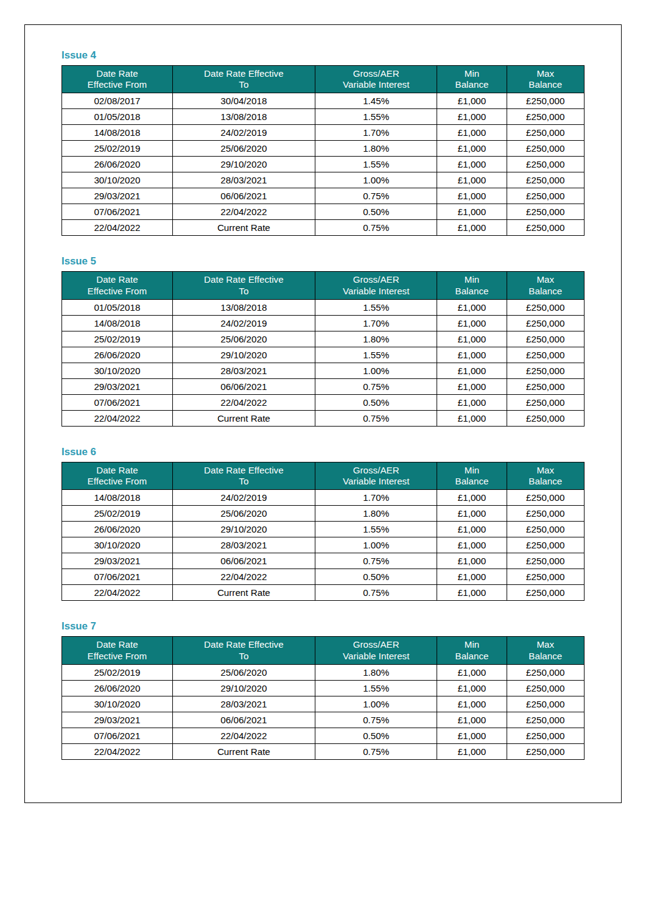Issue 4
| Date Rate Effective From | Date Rate Effective To | Gross/AER Variable Interest | Min Balance | Max Balance |
| --- | --- | --- | --- | --- |
| 02/08/2017 | 30/04/2018 | 1.45% | £1,000 | £250,000 |
| 01/05/2018 | 13/08/2018 | 1.55% | £1,000 | £250,000 |
| 14/08/2018 | 24/02/2019 | 1.70% | £1,000 | £250,000 |
| 25/02/2019 | 25/06/2020 | 1.80% | £1,000 | £250,000 |
| 26/06/2020 | 29/10/2020 | 1.55% | £1,000 | £250,000 |
| 30/10/2020 | 28/03/2021 | 1.00% | £1,000 | £250,000 |
| 29/03/2021 | 06/06/2021 | 0.75% | £1,000 | £250,000 |
| 07/06/2021 | 22/04/2022 | 0.50% | £1,000 | £250,000 |
| 22/04/2022 | Current Rate | 0.75% | £1,000 | £250,000 |
Issue 5
| Date Rate Effective From | Date Rate Effective To | Gross/AER Variable Interest | Min Balance | Max Balance |
| --- | --- | --- | --- | --- |
| 01/05/2018 | 13/08/2018 | 1.55% | £1,000 | £250,000 |
| 14/08/2018 | 24/02/2019 | 1.70% | £1,000 | £250,000 |
| 25/02/2019 | 25/06/2020 | 1.80% | £1,000 | £250,000 |
| 26/06/2020 | 29/10/2020 | 1.55% | £1,000 | £250,000 |
| 30/10/2020 | 28/03/2021 | 1.00% | £1,000 | £250,000 |
| 29/03/2021 | 06/06/2021 | 0.75% | £1,000 | £250,000 |
| 07/06/2021 | 22/04/2022 | 0.50% | £1,000 | £250,000 |
| 22/04/2022 | Current Rate | 0.75% | £1,000 | £250,000 |
Issue 6
| Date Rate Effective From | Date Rate Effective To | Gross/AER Variable Interest | Min Balance | Max Balance |
| --- | --- | --- | --- | --- |
| 14/08/2018 | 24/02/2019 | 1.70% | £1,000 | £250,000 |
| 25/02/2019 | 25/06/2020 | 1.80% | £1,000 | £250,000 |
| 26/06/2020 | 29/10/2020 | 1.55% | £1,000 | £250,000 |
| 30/10/2020 | 28/03/2021 | 1.00% | £1,000 | £250,000 |
| 29/03/2021 | 06/06/2021 | 0.75% | £1,000 | £250,000 |
| 07/06/2021 | 22/04/2022 | 0.50% | £1,000 | £250,000 |
| 22/04/2022 | Current Rate | 0.75% | £1,000 | £250,000 |
Issue 7
| Date Rate Effective From | Date Rate Effective To | Gross/AER Variable Interest | Min Balance | Max Balance |
| --- | --- | --- | --- | --- |
| 25/02/2019 | 25/06/2020 | 1.80% | £1,000 | £250,000 |
| 26/06/2020 | 29/10/2020 | 1.55% | £1,000 | £250,000 |
| 30/10/2020 | 28/03/2021 | 1.00% | £1,000 | £250,000 |
| 29/03/2021 | 06/06/2021 | 0.75% | £1,000 | £250,000 |
| 07/06/2021 | 22/04/2022 | 0.50% | £1,000 | £250,000 |
| 22/04/2022 | Current Rate | 0.75% | £1,000 | £250,000 |